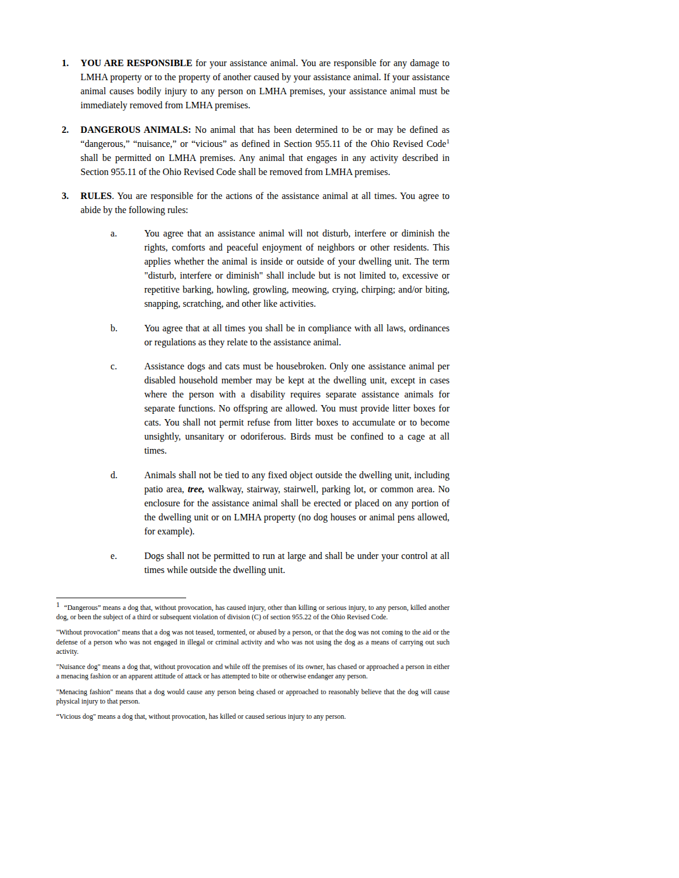YOU ARE RESPONSIBLE for your assistance animal. You are responsible for any damage to LMHA property or to the property of another caused by your assistance animal. If your assistance animal causes bodily injury to any person on LMHA premises, your assistance animal must be immediately removed from LMHA premises.
DANGEROUS ANIMALS: No animal that has been determined to be or may be defined as “dangerous,” “nuisance,” or “vicious” as defined in Section 955.11 of the Ohio Revised Code1 shall be permitted on LMHA premises. Any animal that engages in any activity described in Section 955.11 of the Ohio Revised Code shall be removed from LMHA premises.
RULES. You are responsible for the actions of the assistance animal at all times. You agree to abide by the following rules:
You agree that an assistance animal will not disturb, interfere or diminish the rights, comforts and peaceful enjoyment of neighbors or other residents. This applies whether the animal is inside or outside of your dwelling unit. The term "disturb, interfere or diminish" shall include but is not limited to, excessive or repetitive barking, howling, growling, meowing, crying, chirping; and/or biting, snapping, scratching, and other like activities.
You agree that at all times you shall be in compliance with all laws, ordinances or regulations as they relate to the assistance animal.
Assistance dogs and cats must be housebroken. Only one assistance animal per disabled household member may be kept at the dwelling unit, except in cases where the person with a disability requires separate assistance animals for separate functions. No offspring are allowed. You must provide litter boxes for cats. You shall not permit refuse from litter boxes to accumulate or to become unsightly, unsanitary or odoriferous. Birds must be confined to a cage at all times.
Animals shall not be tied to any fixed object outside the dwelling unit, including patio area, tree, walkway, stairway, stairwell, parking lot, or common area. No enclosure for the assistance animal shall be erected or placed on any portion of the dwelling unit or on LMHA property (no dog houses or animal pens allowed, for example).
Dogs shall not be permitted to run at large and shall be under your control at all times while outside the dwelling unit.
1 “Dangerous” means a dog that, without provocation, has caused injury, other than killing or serious injury, to any person, killed another dog, or been the subject of a third or subsequent violation of division (C) of section 955.22 of the Ohio Revised Code.
"Without provocation" means that a dog was not teased, tormented, or abused by a person, or that the dog was not coming to the aid or the defense of a person who was not engaged in illegal or criminal activity and who was not using the dog as a means of carrying out such activity.
"Nuisance dog" means a dog that, without provocation and while off the premises of its owner, has chased or approached a person in either a menacing fashion or an apparent attitude of attack or has attempted to bite or otherwise endanger any person.
"Menacing fashion" means that a dog would cause any person being chased or approached to reasonably believe that the dog will cause physical injury to that person.
“Vicious dog" means a dog that, without provocation, has killed or caused serious injury to any person.